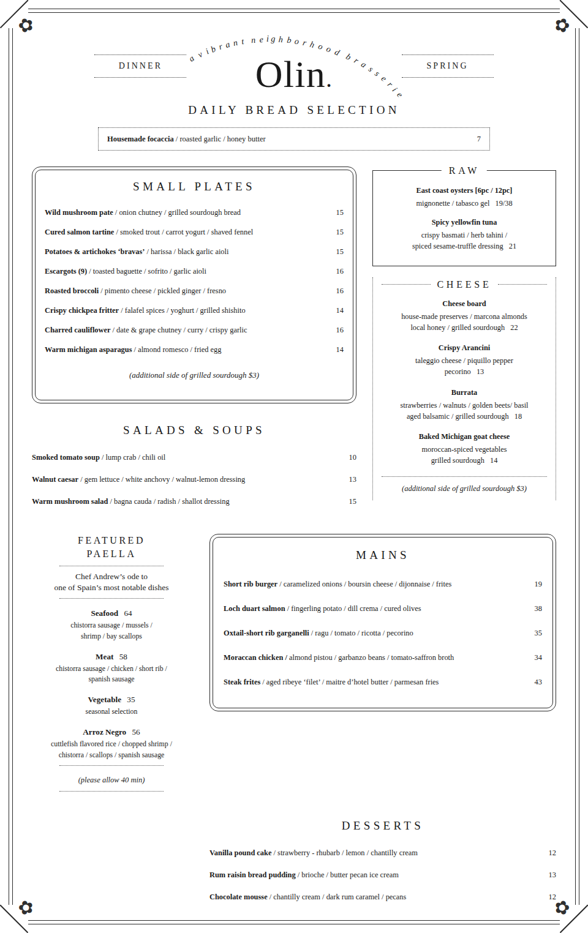✿
✿
✿
✿
DINNER
a v i b r a n t n e i g h b o r h o o d b r a s s e r i e
Olin.
SPRING
Daily Bread Selection
Housemade focaccia / roasted garlic / honey butter 7
Small Plates
Wild mushroom pate / onion chutney / grilled sourdough bread 15
Cured salmon tartine / smoked trout / carrot yogurt / shaved fennel 15
Potatoes & artichokes ‘bravas’ / harissa / black garlic aioli 15
Escargots (9) / toasted baguette / sofrito / garlic aioli 16
Roasted broccoli / pimento cheese / pickled ginger / fresno 16
Crispy chickpea fritter / falafel spices / yoghurt / grilled shishito 14
Charred cauliflower / date & grape chutney / curry / crispy garlic 16
Warm michigan asparagus / almond romesco / fried egg 14
(additional side of grilled sourdough $3)
Salads & Soups
Smoked tomato soup / lump crab / chili oil 10
Walnut caesar / gem lettuce / white anchovy / walnut-lemon dressing 13
Warm mushroom salad / bagna cauda / radish / shallot dressing 15
Raw
East coast oysters [6pc / 12pc] mignonette / tabasco gel 19/38
Spicy yellowfin tuna crispy basmati / herb tahini /
spiced sesame-truffle dressing 21
Cheese
Cheese board house-made preserves / marcona almonds
local honey / grilled sourdough 22
Crispy Arancini taleggio cheese / piquillo pepper
pecorino 13
Burrata strawberries / walnuts / golden beets/ basil
aged balsamic / grilled sourdough 18
Baked Michigan goat cheese moroccan-spiced vegetables
grilled sourdough 14
(additional side of grilled sourdough $3)
Featured
Paella
Chef Andrew’s ode to
one of Spain’s most notable dishes
Seafood 64
chistorra sausage / mussels /
shrimp / bay scallops
Meat 58
chistorra sausage / chicken / short rib /
spanish sausage
Vegetable 35
seasonal selection
Arroz Negro 56
cuttlefish flavored rice / chopped shrimp /
chistorra / scallops / spanish sausage
(please allow 40 min)
Mains
Short rib burger / caramelized onions / boursin cheese / dijonnaise / frites 19
Loch duart salmon / fingerling potato / dill crema / cured olives 38
Oxtail-short rib garganelli / ragu / tomato / ricotta / pecorino 35
Moraccan chicken / almond pistou / garbanzo beans / tomato-saffron broth 34
Steak frites / aged ribeye ‘filet’ / maitre d’hotel butter / parmesan fries 43
Desserts
Vanilla pound cake / strawberry - rhubarb / lemon / chantilly cream 12
Rum raisin bread pudding / brioche / butter pecan ice cream 13
Chocolate mousse / chantilly cream / dark rum caramel / pecans 12